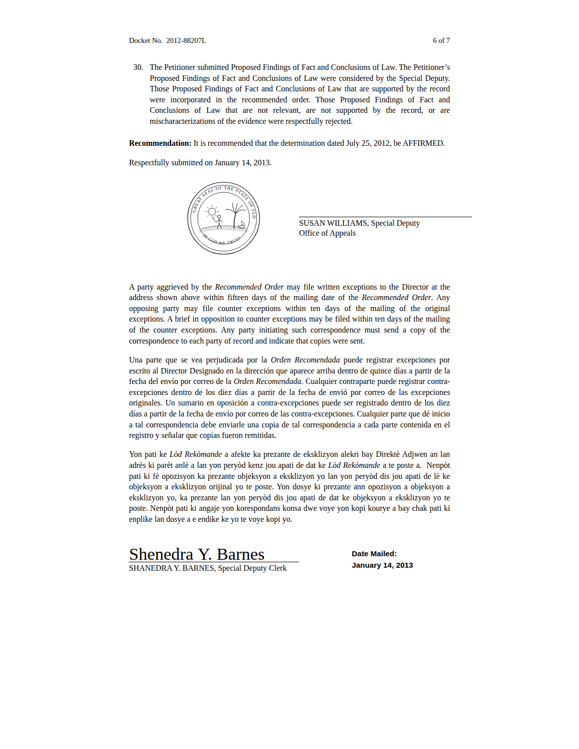Docket No. 2012-88207L 6 of 7
30. The Petitioner submitted Proposed Findings of Fact and Conclusions of Law. The Petitioner’s Proposed Findings of Fact and Conclusions of Law were considered by the Special Deputy. Those Proposed Findings of Fact and Conclusions of Law that are supported by the record were incorporated in the recommended order. Those Proposed Findings of Fact and Conclusions of Law that are not relevant, are not supported by the record, or are mischaracterizations of the evidence were respectfully rejected.
Recommendation: It is recommended that the determination dated July 25, 2012, be AFFIRMED.
Respectfully submitted on January 14, 2013.
GREAT SEAL OF THE STATE OF FLORIDA IN GOD WE TRUST
SUSAN WILLIAMS, Special Deputy
Office of Appeals
A party aggrieved by the Recommended Order may file written exceptions to the Director at the address shown above within fifteen days of the mailing date of the Recommended Order. Any opposing party may file counter exceptions within ten days of the mailing of the original exceptions. A brief in opposition to counter exceptions may be filed within ten days of the mailing of the counter exceptions. Any party initiating such correspondence must send a copy of the correspondence to each party of record and indicate that copies were sent.
Una parte que se vea perjudicada por la Orden Recomendada puede registrar excepciones por escrito al Director Designado en la dirección que aparece arriba dentro de quince días a partir de la fecha del envío por correo de la Orden Recomendada. Cualquier contraparte puede registrar contra-excepciones dentro de los diez días a partir de la fecha de envió por correo de las excepciones originales. Un sumario en oposición a contra-excepciones puede ser registrado dentro de los diez días a partir de la fecha de envío por correo de las contra-excepciones. Cualquier parte que dé inicio a tal correspondencia debe enviarle una copia de tal correspondencia a cada parte contenida en el registro y señalar que copias fueron remitidas.
Yon pati ke Lòd Rekòmande a afekte ka prezante de eksklizyon alekri bay Direktè Adjwen an lan adrès ki parèt anlè a lan yon peryòd kenz jou apati de dat ke Lòd Rekòmande a te poste a. Nenpòt pati ki fè opozisyon ka prezante objeksyon a eksklizyon yo lan yon peryòd dis jou apati de lè ke objeksyon a eksklizyon orijinal yo te poste. Yon dosye ki prezante ann opozisyon a objeksyon a eksklizyon yo, ka prezante lan yon peryòd dis jou apati de dat ke objeksyon a eksklizyon yo te poste. Nenpòt pati ki angaje yon korespondans konsa dwe voye yon kopi kourye a bay chak pati ki enplike lan dosye a e endike ke yo te voye kopi yo.
Shenedra Y. Barnes
SHANEDRA Y. BARNES, Special Deputy Clerk
Date Mailed:
January 14, 2013